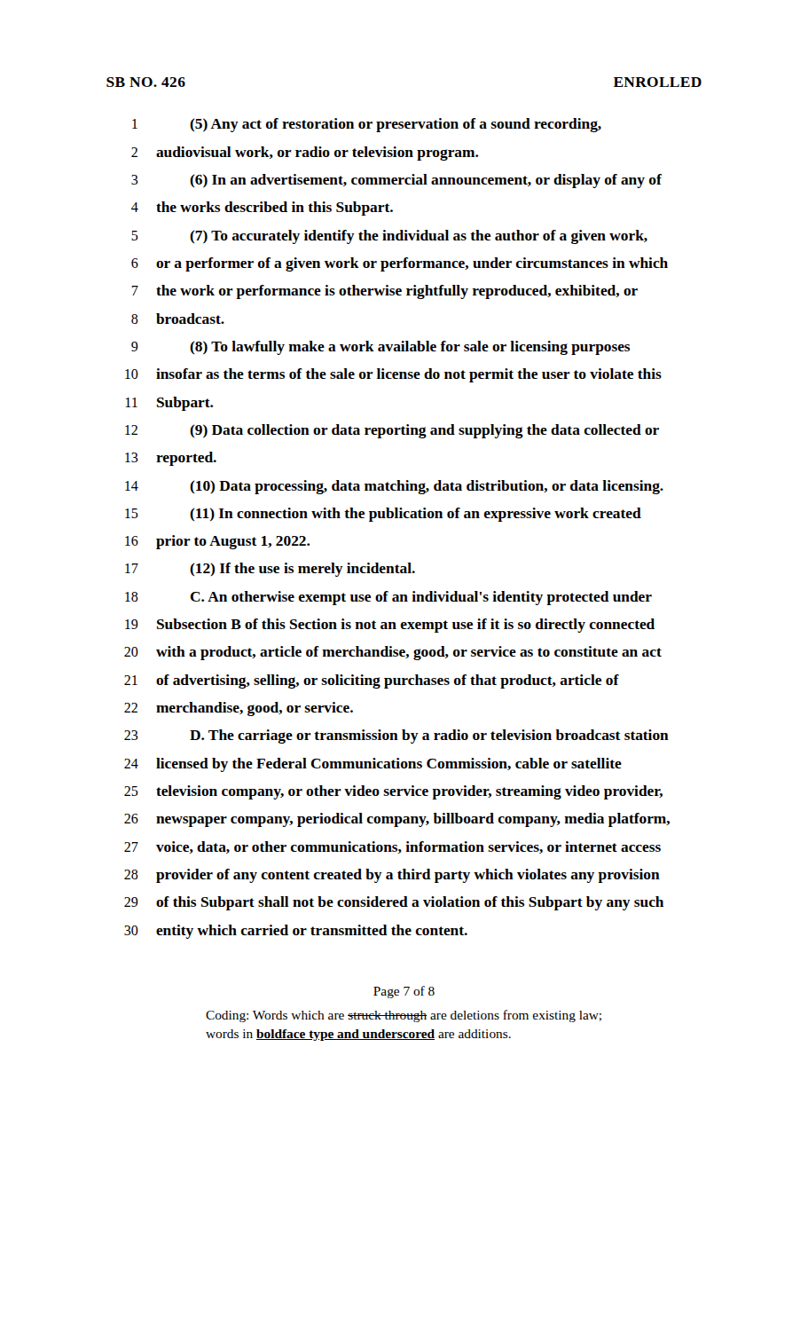SB NO. 426 ENROLLED
| 1 | (5) Any act of restoration or preservation of a sound recording, |
| 2 | audiovisual work, or radio or television program. |
| 3 | (6) In an advertisement, commercial announcement, or display of any of |
| 4 | the works described in this Subpart. |
| 5 | (7) To accurately identify the individual as the author of a given work, |
| 6 | or a performer of a given work or performance, under circumstances in which |
| 7 | the work or performance is otherwise rightfully reproduced, exhibited, or |
| 8 | broadcast. |
| 9 | (8) To lawfully make a work available for sale or licensing purposes |
| 10 | insofar as the terms of the sale or license do not permit the user to violate this |
| 11 | Subpart. |
| 12 | (9) Data collection or data reporting and supplying the data collected or |
| 13 | reported. |
| 14 | (10) Data processing, data matching, data distribution, or data licensing. |
| 15 | (11) In connection with the publication of an expressive work created |
| 16 | prior to August 1, 2022. |
| 17 | (12) If the use is merely incidental. |
| 18 | C. An otherwise exempt use of an individual's identity protected under |
| 19 | Subsection B of this Section is not an exempt use if it is so directly connected |
| 20 | with a product, article of merchandise, good, or service as to constitute an act |
| 21 | of advertising, selling, or soliciting purchases of that product, article of |
| 22 | merchandise, good, or service. |
| 23 | D. The carriage or transmission by a radio or television broadcast station |
| 24 | licensed by the Federal Communications Commission, cable or satellite |
| 25 | television company, or other video service provider, streaming video provider, |
| 26 | newspaper company, periodical company, billboard company, media platform, |
| 27 | voice, data, or other communications, information services, or internet access |
| 28 | provider of any content created by a third party which violates any provision |
| 29 | of this Subpart shall not be considered a violation of this Subpart by any such |
| 30 | entity which carried or transmitted the content. |
Page 7 of 8
Coding: Words which are struck through are deletions from existing law;
words in boldface type and underscored are additions.